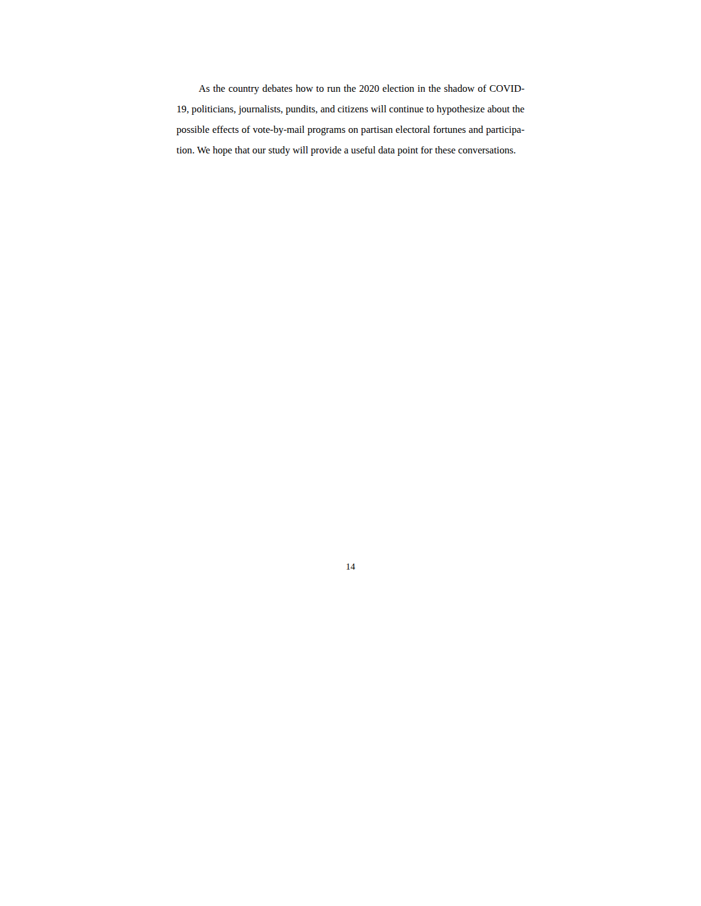As the country debates how to run the 2020 election in the shadow of COVID-19, politicians, journalists, pundits, and citizens will continue to hypothesize about the possible effects of vote-by-mail programs on partisan electoral fortunes and participation. We hope that our study will provide a useful data point for these conversations.
14